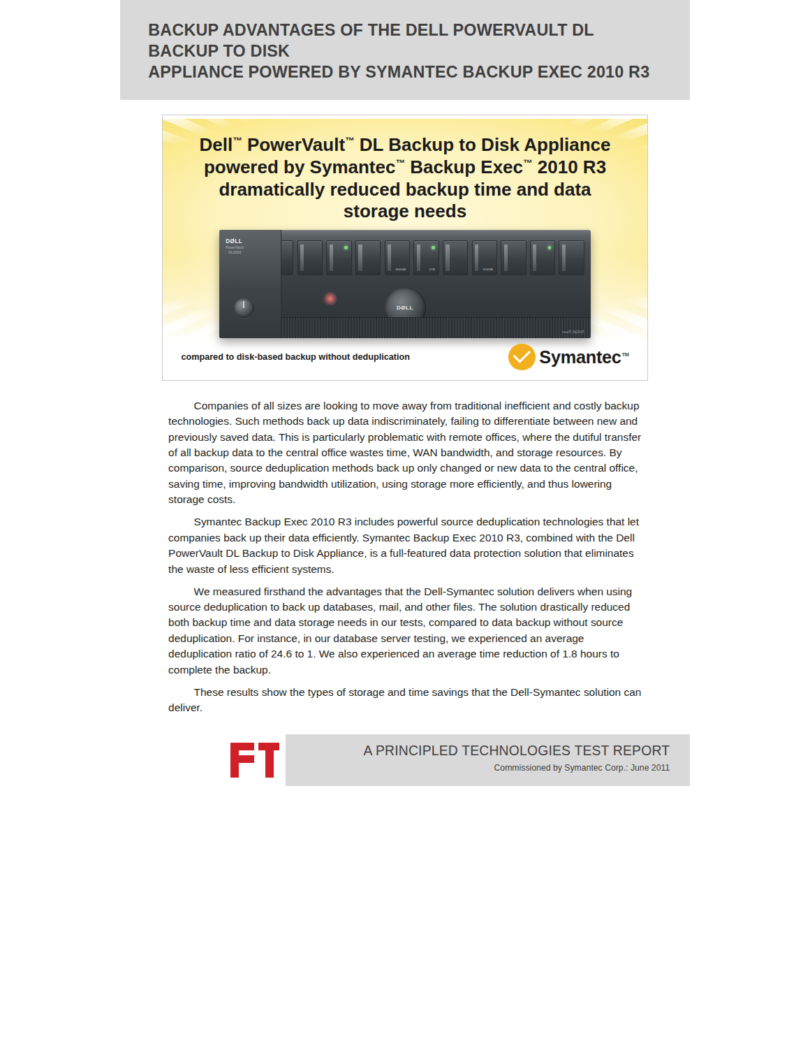Backup advantages of the Dell PowerVault DL Backup to Disk
Appliance powered by Symantec Backup Exec 2010 R3
Dell™ PowerVault™ DL Backup to Disk Appliance
powered by Symantec™ Backup Exec™ 2010 R3
dramatically reduced backup time and data
storage needs
1TB
600GB
1TB
600GB
DØLL
PowerVault
DL2200
DØLL
intel® XEON®
compared to disk-based backup without deduplication
SymantecTM
Companies of all sizes are looking to move away from traditional inefficient and costly backup technologies. Such methods back up data indiscriminately, failing to differentiate between new and previously saved data. This is particularly problematic with remote offices, where the dutiful transfer of all backup data to the central office wastes time, WAN bandwidth, and storage resources. By comparison, source deduplication methods back up only changed or new data to the central office, saving time, improving bandwidth utilization, using storage more efficiently, and thus lowering storage costs.
Symantec Backup Exec 2010 R3 includes powerful source deduplication technologies that let companies back up their data efficiently. Symantec Backup Exec 2010 R3, combined with the Dell PowerVault DL Backup to Disk Appliance, is a full-featured data protection solution that eliminates the waste of less efficient systems.
We measured firsthand the advantages that the Dell-Symantec solution delivers when using source deduplication to back up databases, mail, and other files. The solution drastically reduced both backup time and data storage needs in our tests, compared to data backup without source deduplication. For instance, in our database server testing, we experienced an average deduplication ratio of 24.6 to 1. We also experienced an average time reduction of 1.8 hours to complete the backup.
These results show the types of storage and time savings that the Dell-Symantec solution can deliver.
A PRINCIPLED TECHNOLOGIES TEST REPORT
Commissioned by Symantec Corp.: June 2011